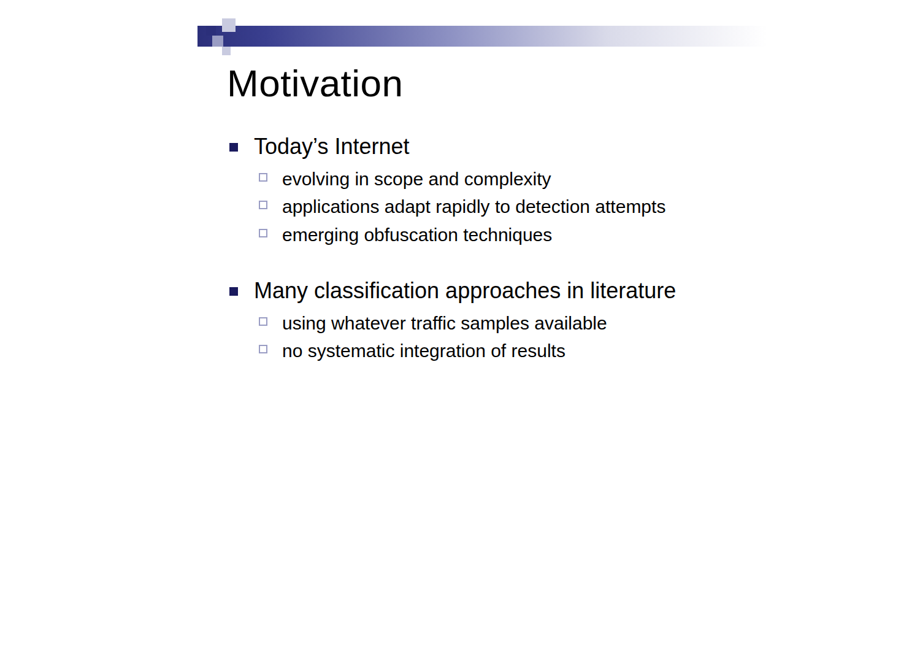Motivation
Today’s Internet
evolving in scope and complexity
applications adapt rapidly to detection attempts
emerging obfuscation techniques
Many classification approaches in literature
using whatever traffic samples available
no systematic integration of results